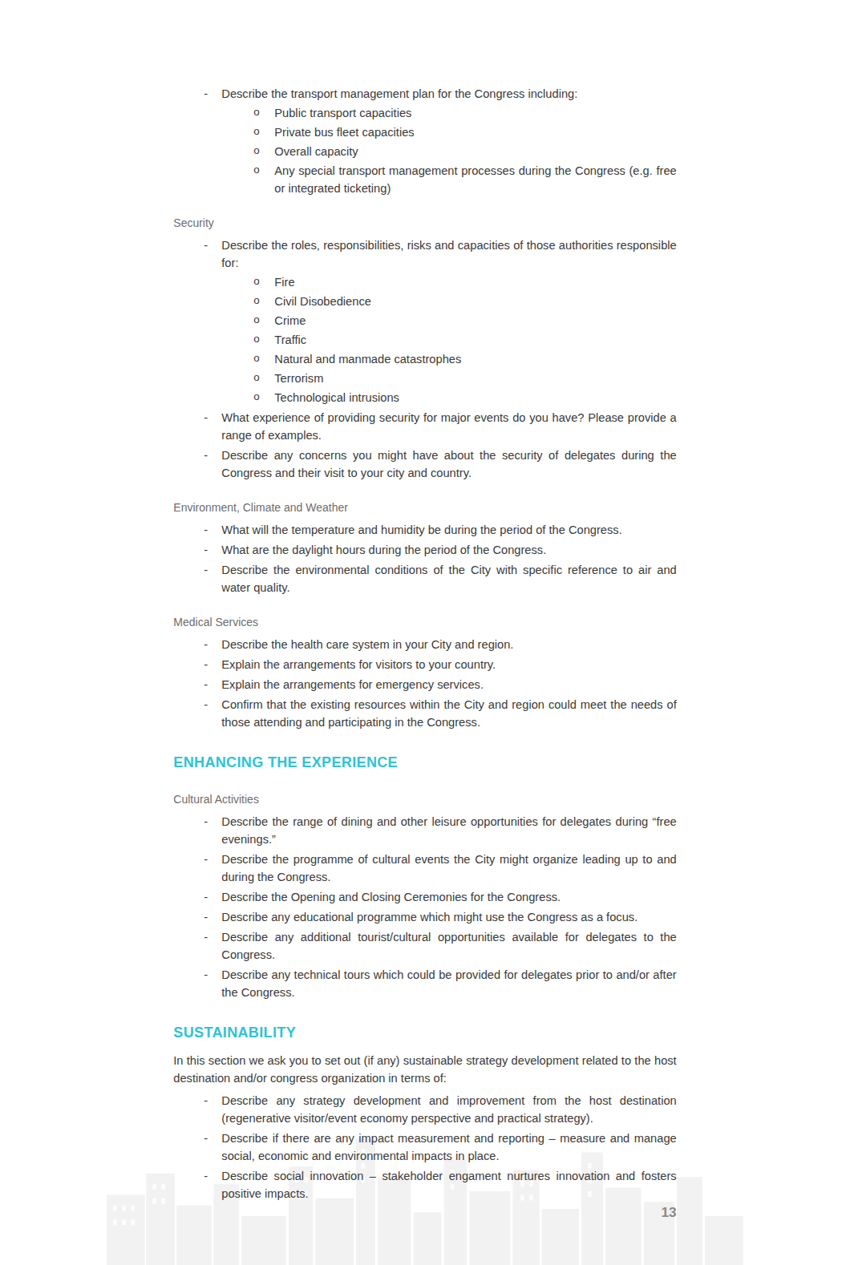Describe the transport management plan for the Congress including:
Public transport capacities
Private bus fleet capacities
Overall capacity
Any special transport management processes during the Congress (e.g. free or integrated ticketing)
Security
Describe the roles, responsibilities, risks and capacities of those authorities responsible for:
Fire
Civil Disobedience
Crime
Traffic
Natural and manmade catastrophes
Terrorism
Technological intrusions
What experience of providing security for major events do you have? Please provide a range of examples.
Describe any concerns you might have about the security of delegates during the Congress and their visit to your city and country.
Environment, Climate and Weather
What will the temperature and humidity be during the period of the Congress.
What are the daylight hours during the period of the Congress.
Describe the environmental conditions of the City with specific reference to air and water quality.
Medical Services
Describe the health care system in your City and region.
Explain the arrangements for visitors to your country.
Explain the arrangements for emergency services.
Confirm that the existing resources within the City and region could meet the needs of those attending and participating in the Congress.
Enhancing the Experience
Cultural Activities
Describe the range of dining and other leisure opportunities for delegates during “free evenings.”
Describe the programme of cultural events the City might organize leading up to and during the Congress.
Describe the Opening and Closing Ceremonies for the Congress.
Describe any educational programme which might use the Congress as a focus.
Describe any additional tourist/cultural opportunities available for delegates to the Congress.
Describe any technical tours which could be provided for delegates prior to and/or after the Congress.
Sustainability
In this section we ask you to set out (if any) sustainable strategy development related to the host destination and/or congress organization in terms of:
Describe any strategy development and improvement from the host destination (regenerative visitor/event economy perspective and practical strategy).
Describe if there are any impact measurement and reporting – measure and manage social, economic and environmental impacts in place.
Describe social innovation – stakeholder engament nurtures innovation and fosters positive impacts.
13